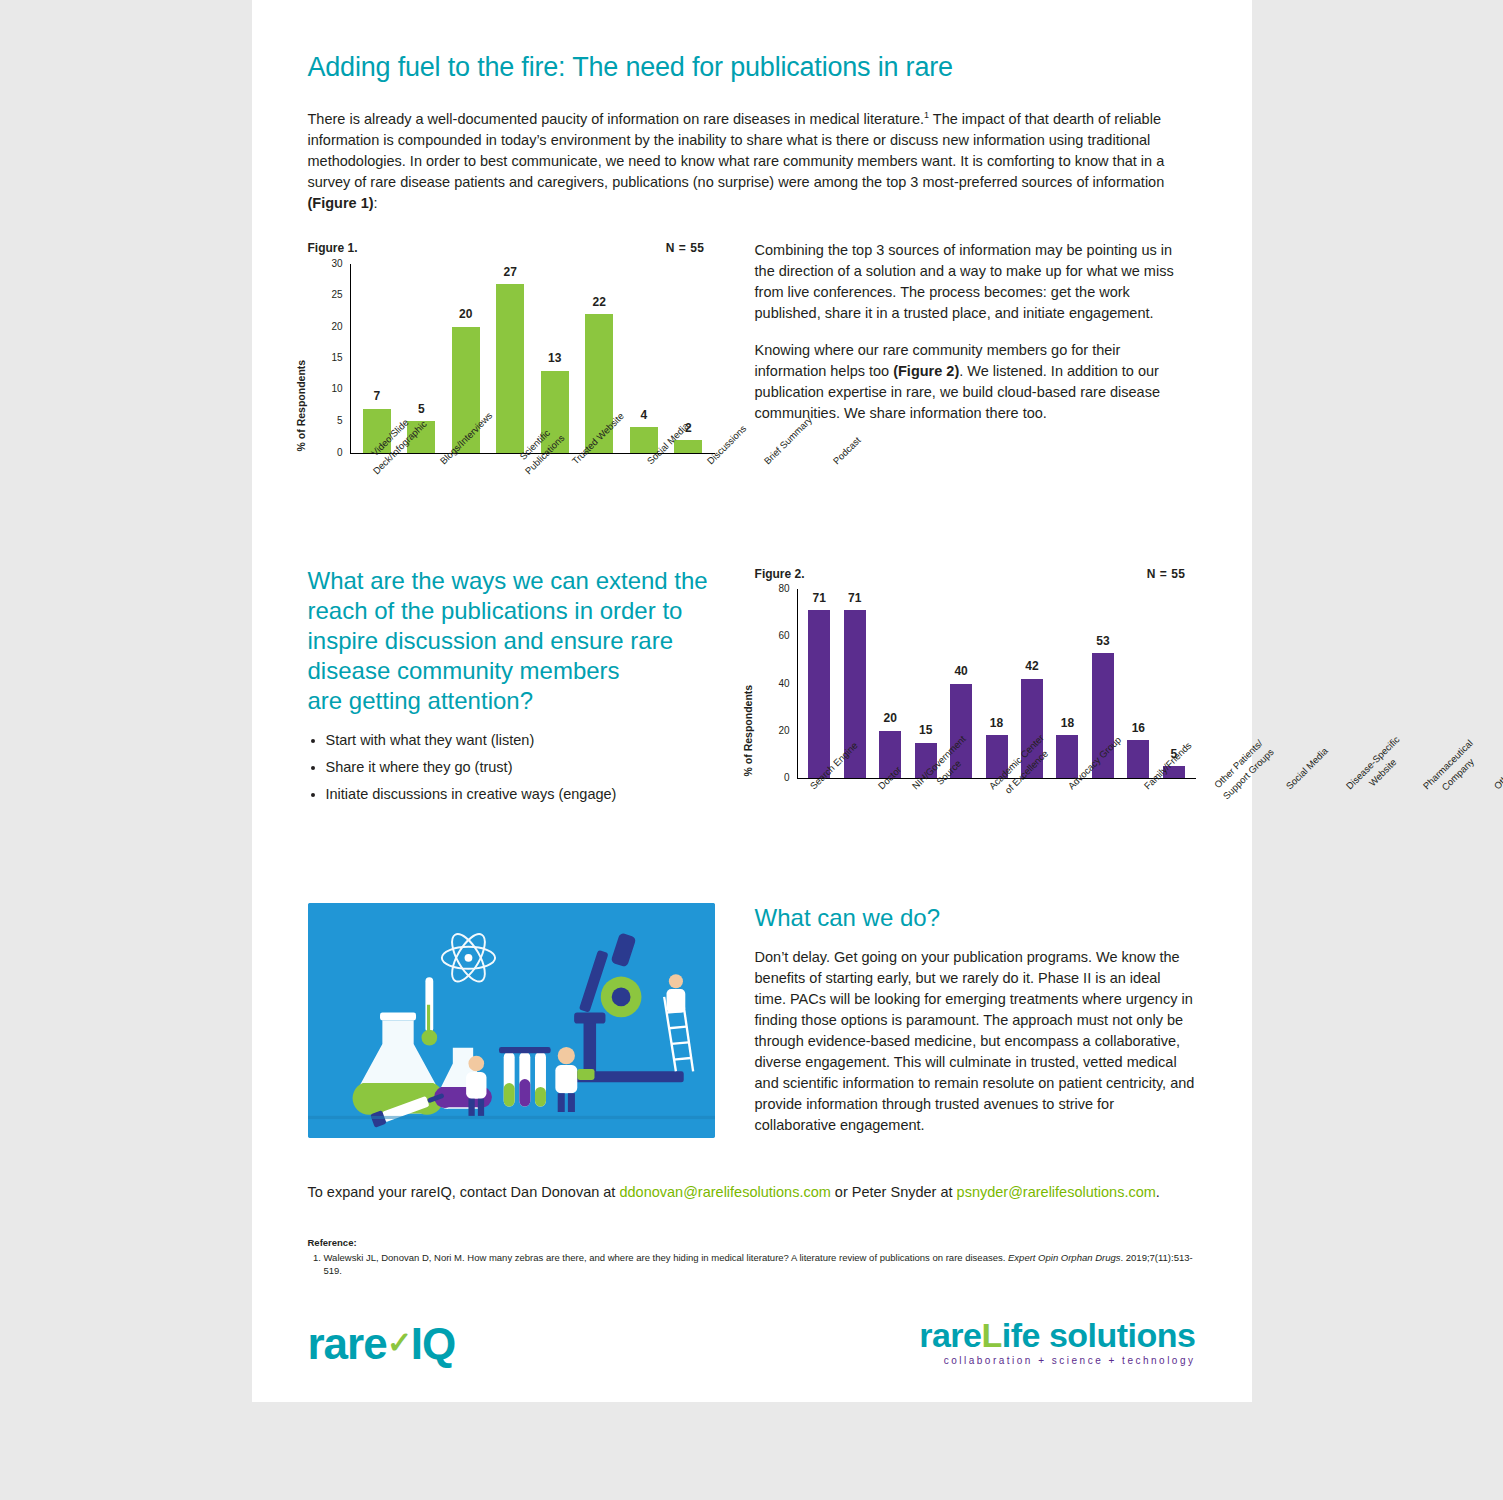Adding fuel to the fire: The need for publications in rare
There is already a well-documented paucity of information on rare diseases in medical literature.1 The impact of that dearth of reliable information is compounded in today’s environment by the inability to share what is there or discuss new information using traditional methodologies. In order to best communicate, we need to know what rare community members want. It is comforting to know that in a survey of rare disease patients and caregivers, publications (no surprise) were among the top 3 most-preferred sources of information (Figure 1):
Figure 1. N = 55
% of Respondents
30 25 20 15 10 5 0
7
5
20
27
13
22
4
2
Video/Slide
Deck/Infographic
Blogs/Interviews
Scientific
Publications
Trusted Website
Social Media
Discussions
Brief Summary
Podcast
Combining the top 3 sources of information may be pointing us in the direction of a solution and a way to make up for what we miss from live conferences. The process becomes: get the work published, share it in a trusted place, and initiate engagement.
Knowing where our rare community members go for their information helps too (Figure 2). We listened. In addition to our publication expertise in rare, we build cloud-based rare disease communities. We share information there too.
What are the ways we can extend the reach of the publications in order to inspire discussion and ensure rare disease community members
are getting attention?
Start with what they want (listen)
Share it where they go (trust)
Initiate discussions in creative ways (engage)
Figure 2. N = 55
% of Respondents
80 60 40 20 0
71
71
20
15
40
18
42
18
53
16
5
Search Engine
Doctor
NIH/Government
Source
Academic Center
of Excellence
Advocacy Group
Family/Friends
Other Patients/
Support Groups
Social Media
Disease-Specific
Website
Pharmaceutical
Company
Other
What can we do?
Don’t delay. Get going on your publication programs. We know the benefits of starting early, but we rarely do it. Phase II is an ideal time. PACs will be looking for emerging treatments where urgency in finding those options is paramount. The approach must not only be through evidence-based medicine, but encompass a collaborative, diverse engagement. This will culminate in trusted, vetted medical and scientific information to remain resolute on patient centricity, and provide information through trusted avenues to strive for collaborative engagement.
To expand your rareIQ, contact Dan Donovan at ddonovan@rarelifesolutions.com or Peter Snyder at psnyder@rarelifesolutions.com.
Reference:
Walewski JL, Donovan D, Nori M. How many zebras are there, and where are they hiding in medical literature? A literature review of publications on rare diseases. Expert Opin Orphan Drugs. 2019;7(11):513-519.
rare✓IQ
rareLife solutions
collaboration + science + technology